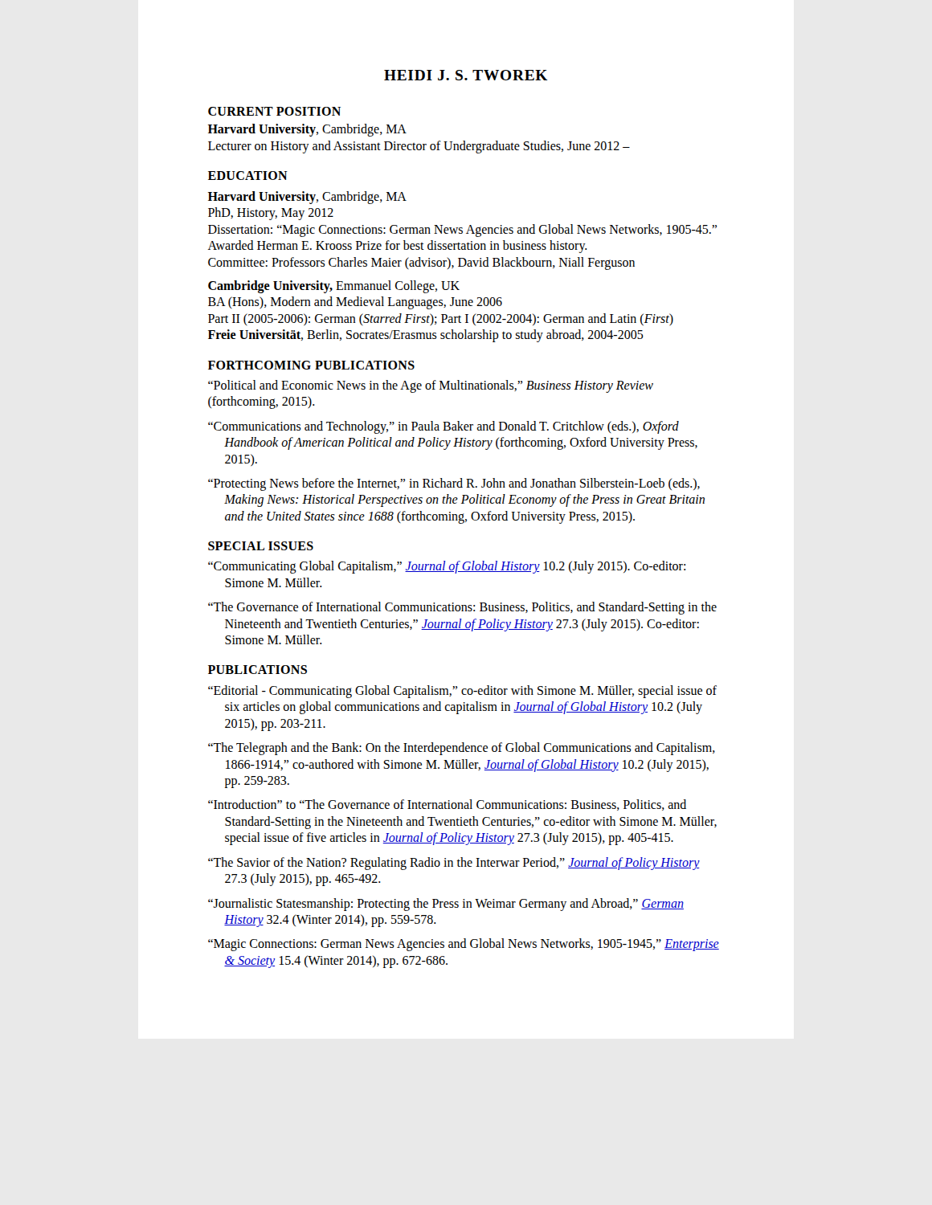HEIDI J. S. TWOREK
CURRENT POSITION
Harvard University, Cambridge, MA
Lecturer on History and Assistant Director of Undergraduate Studies, June 2012 –
EDUCATION
Harvard University, Cambridge, MA
PhD, History, May 2012
Dissertation: “Magic Connections: German News Agencies and Global News Networks, 1905-45.”
Awarded Herman E. Krooss Prize for best dissertation in business history.
Committee: Professors Charles Maier (advisor), David Blackbourn, Niall Ferguson
Cambridge University, Emmanuel College, UK
BA (Hons), Modern and Medieval Languages, June 2006
Part II (2005-2006): German (Starred First); Part I (2002-2004): German and Latin (First)
Freie Universität, Berlin, Socrates/Erasmus scholarship to study abroad, 2004-2005
FORTHCOMING PUBLICATIONS
“Political and Economic News in the Age of Multinationals,” Business History Review (forthcoming, 2015).
“Communications and Technology,” in Paula Baker and Donald T. Critchlow (eds.), Oxford Handbook of American Political and Policy History (forthcoming, Oxford University Press, 2015).
“Protecting News before the Internet,” in Richard R. John and Jonathan Silberstein-Loeb (eds.), Making News: Historical Perspectives on the Political Economy of the Press in Great Britain and the United States since 1688 (forthcoming, Oxford University Press, 2015).
SPECIAL ISSUES
“Communicating Global Capitalism,” Journal of Global History 10.2 (July 2015). Co-editor: Simone M. Müller.
“The Governance of International Communications: Business, Politics, and Standard-Setting in the Nineteenth and Twentieth Centuries,” Journal of Policy History 27.3 (July 2015). Co-editor: Simone M. Müller.
PUBLICATIONS
“Editorial - Communicating Global Capitalism,” co-editor with Simone M. Müller, special issue of six articles on global communications and capitalism in Journal of Global History 10.2 (July 2015), pp. 203-211.
“The Telegraph and the Bank: On the Interdependence of Global Communications and Capitalism, 1866-1914,” co-authored with Simone M. Müller, Journal of Global History 10.2 (July 2015), pp. 259-283.
“Introduction” to “The Governance of International Communications: Business, Politics, and Standard-Setting in the Nineteenth and Twentieth Centuries,” co-editor with Simone M. Müller, special issue of five articles in Journal of Policy History 27.3 (July 2015), pp. 405-415.
“The Savior of the Nation? Regulating Radio in the Interwar Period,” Journal of Policy History 27.3 (July 2015), pp. 465-492.
“Journalistic Statesmanship: Protecting the Press in Weimar Germany and Abroad,” German History 32.4 (Winter 2014), pp. 559-578.
“Magic Connections: German News Agencies and Global News Networks, 1905-1945,” Enterprise & Society 15.4 (Winter 2014), pp. 672-686.